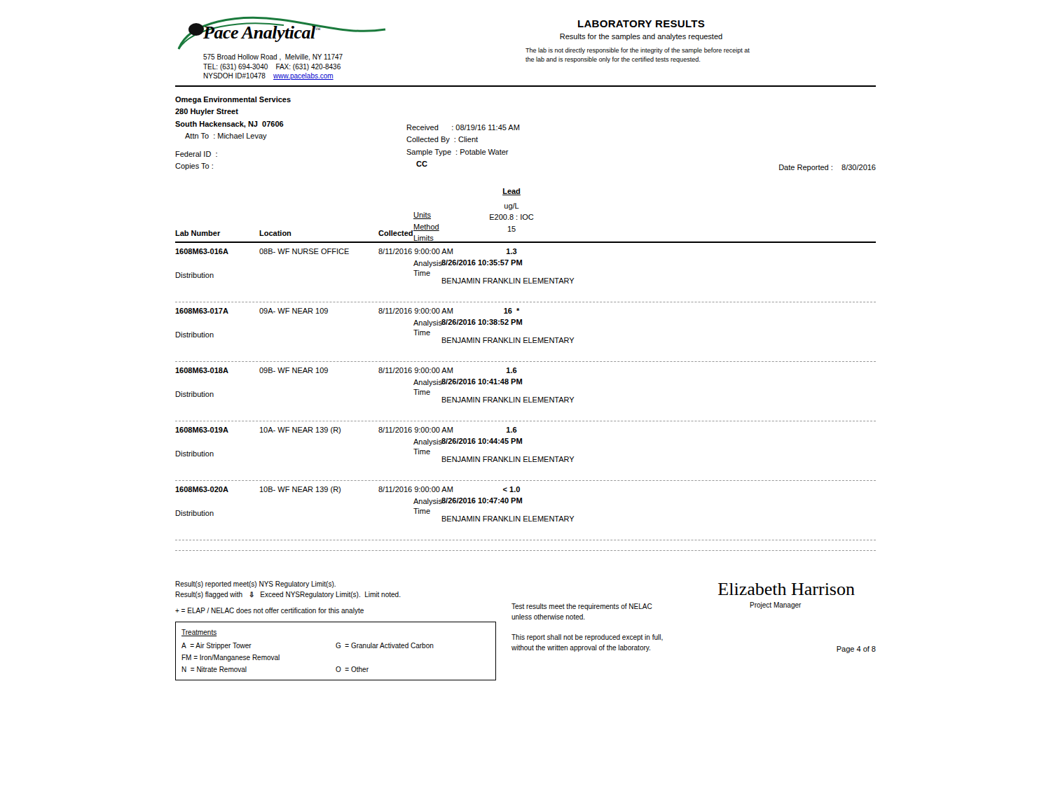Pace Analytical™
575 Broad Hollow Road , Melville, NY 11747
TEL: (631) 694-3040 FAX: (631) 420-8436
NYSDOH ID#10478 www.pacelabs.com
LABORATORY RESULTS
Results for the samples and analytes requested
The lab is not directly responsible for the integrity of the sample before receipt at the lab and is responsible only for the certified tests requested.
Omega Environmental Services
280 Huyler Street
South Hackensack, NJ 07606
Attn To : Michael Levay
Federal ID :
Copies To :
Received : 08/19/16 11:45 AM
Collected By : Client
Sample Type : Potable Water
CC
Date Reported : 8/30/2016
Lead
ug/L
E200.8 : IOC
15
Units
Method
Limits
Lab Number
Location
Collected
1608M63-016A
08B- WF NURSE OFFICE
8/11/2016 9:00:00 AM
1.3
Analysis
Time
8/26/2016 10:35:57 PM
BENJAMIN FRANKLIN ELEMENTARY
Distribution
1608M63-017A
09A- WF NEAR 109
8/11/2016 9:00:00 AM
16 *
Analysis
Time
8/26/2016 10:38:52 PM
BENJAMIN FRANKLIN ELEMENTARY
Distribution
1608M63-018A
09B- WF NEAR 109
8/11/2016 9:00:00 AM
1.6
Analysis
Time
8/26/2016 10:41:48 PM
BENJAMIN FRANKLIN ELEMENTARY
Distribution
1608M63-019A
10A- WF NEAR 139 (R)
8/11/2016 9:00:00 AM
1.6
Analysis
Time
8/26/2016 10:44:45 PM
BENJAMIN FRANKLIN ELEMENTARY
Distribution
1608M63-020A
10B- WF NEAR 139 (R)
8/11/2016 9:00:00 AM
< 1.0
Analysis
Time
8/26/2016 10:47:40 PM
BENJAMIN FRANKLIN ELEMENTARY
Distribution
Result(s) reported meet(s) NYS Regulatory Limit(s).
Result(s) flagged with ⇩ Exceed NYSRegulatory Limit(s). Limit noted.
+ = ELAP / NELAC does not offer certification for this analyte
Treatments
A = Air Stripper Tower G = Granular Activated Carbon
FM = Iron/Manganese Removal
N = Nitrate Removal O = Other
Elizabeth Harrison
Test results meet the requirements of NELAC
unless otherwise noted.
Project Manager
This report shall not be reproduced except in full,
without the written approval of the laboratory.
Page 4 of 8